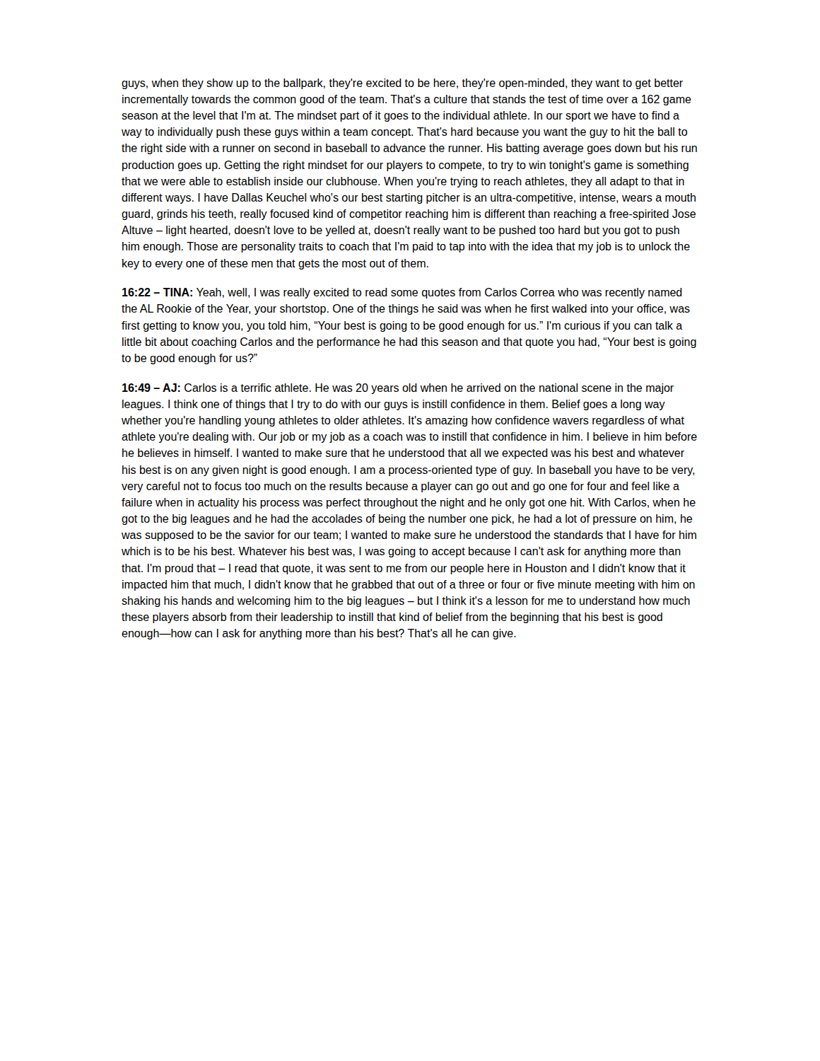guys, when they show up to the ballpark, they're excited to be here, they're open-minded, they want to get better incrementally towards the common good of the team. That's a culture that stands the test of time over a 162 game season at the level that I'm at. The mindset part of it goes to the individual athlete. In our sport we have to find a way to individually push these guys within a team concept. That's hard because you want the guy to hit the ball to the right side with a runner on second in baseball to advance the runner. His batting average goes down but his run production goes up. Getting the right mindset for our players to compete, to try to win tonight's game is something that we were able to establish inside our clubhouse. When you're trying to reach athletes, they all adapt to that in different ways. I have Dallas Keuchel who's our best starting pitcher is an ultra-competitive, intense, wears a mouth guard, grinds his teeth, really focused kind of competitor reaching him is different than reaching a free-spirited Jose Altuve – light hearted, doesn't love to be yelled at, doesn't really want to be pushed too hard but you got to push him enough. Those are personality traits to coach that I'm paid to tap into with the idea that my job is to unlock the key to every one of these men that gets the most out of them.
16:22 – TINA: Yeah, well, I was really excited to read some quotes from Carlos Correa who was recently named the AL Rookie of the Year, your shortstop. One of the things he said was when he first walked into your office, was first getting to know you, you told him, “Your best is going to be good enough for us.” I'm curious if you can talk a little bit about coaching Carlos and the performance he had this season and that quote you had, “Your best is going to be good enough for us?”
16:49 – AJ: Carlos is a terrific athlete. He was 20 years old when he arrived on the national scene in the major leagues. I think one of things that I try to do with our guys is instill confidence in them. Belief goes a long way whether you're handling young athletes to older athletes. It's amazing how confidence wavers regardless of what athlete you're dealing with. Our job or my job as a coach was to instill that confidence in him. I believe in him before he believes in himself. I wanted to make sure that he understood that all we expected was his best and whatever his best is on any given night is good enough. I am a process-oriented type of guy. In baseball you have to be very, very careful not to focus too much on the results because a player can go out and go one for four and feel like a failure when in actuality his process was perfect throughout the night and he only got one hit. With Carlos, when he got to the big leagues and he had the accolades of being the number one pick, he had a lot of pressure on him, he was supposed to be the savior for our team; I wanted to make sure he understood the standards that I have for him which is to be his best. Whatever his best was, I was going to accept because I can't ask for anything more than that. I'm proud that – I read that quote, it was sent to me from our people here in Houston and I didn't know that it impacted him that much, I didn't know that he grabbed that out of a three or four or five minute meeting with him on shaking his hands and welcoming him to the big leagues – but I think it's a lesson for me to understand how much these players absorb from their leadership to instill that kind of belief from the beginning that his best is good enough—how can I ask for anything more than his best? That's all he can give.